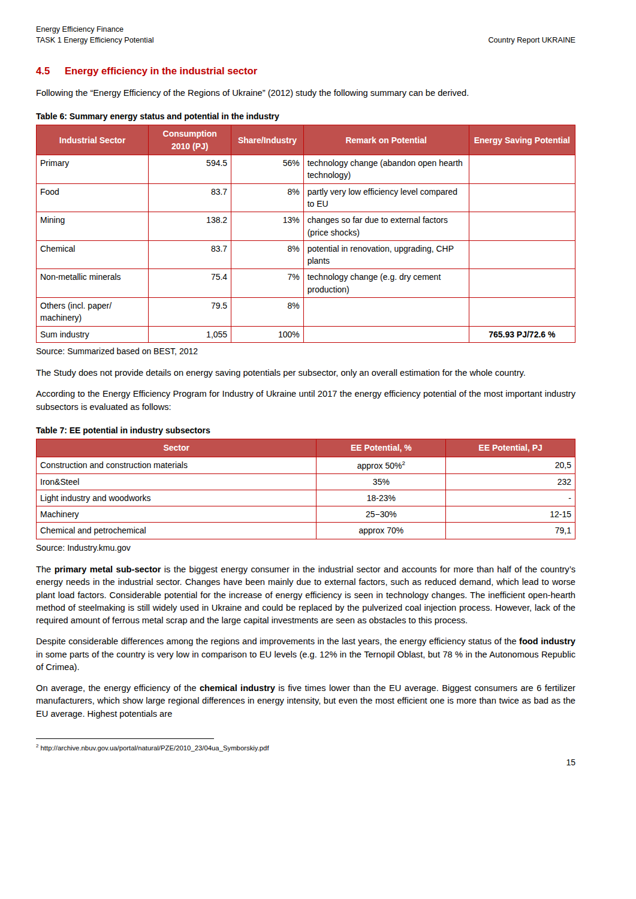Energy Efficiency Finance
TASK 1 Energy Efficiency Potential
Country Report UKRAINE
4.5 Energy efficiency in the industrial sector
Following the “Energy Efficiency of the Regions of Ukraine” (2012) study the following summary can be derived.
Table 6: Summary energy status and potential in the industry
| Industrial Sector | Consumption 2010 (PJ) | Share/Industry | Remark on Potential | Energy Saving Potential |
| --- | --- | --- | --- | --- |
| Primary | 594.5 | 56% | technology change (abandon open hearth technology) | |
| Food | 83.7 | 8% | partly very low efficiency level compared to EU | |
| Mining | 138.2 | 13% | changes so far due to external factors (price shocks) | |
| Chemical | 83.7 | 8% | potential in renovation, upgrading, CHP plants | |
| Non-metallic minerals | 75.4 | 7% | technology change (e.g. dry cement production) | |
| Others (incl. paper/ machinery) | 79.5 | 8% | | |
| Sum industry | 1,055 | 100% | | 765.93 PJ/72.6 % |
Source: Summarized based on BEST, 2012
The Study does not provide details on energy saving potentials per subsector, only an overall estimation for the whole country.
According to the Energy Efficiency Program for Industry of Ukraine until 2017 the energy efficiency potential of the most important industry subsectors is evaluated as follows:
Table 7: EE potential in industry subsectors
| Sector | EE Potential, % | EE Potential, PJ |
| --- | --- | --- |
| Construction and construction materials | approx 50% 2 | 20,5 |
| Iron&Steel | 35% | 232 |
| Light industry and woodworks | 18-23% | - |
| Machinery | 25−30% | 12-15 |
| Chemical and petrochemical | approx 70% | 79,1 |
Source: Industry.kmu.gov
The primary metal sub-sector is the biggest energy consumer in the industrial sector and accounts for more than half of the country’s energy needs in the industrial sector. Changes have been mainly due to external factors, such as reduced demand, which lead to worse plant load factors. Considerable potential for the increase of energy efficiency is seen in technology changes. The inefficient open-hearth method of steelmaking is still widely used in Ukraine and could be replaced by the pulverized coal injection process. However, lack of the required amount of ferrous metal scrap and the large capital investments are seen as obstacles to this process.
Despite considerable differences among the regions and improvements in the last years, the energy efficiency status of the food industry in some parts of the country is very low in comparison to EU levels (e.g. 12% in the Ternopil Oblast, but 78 % in the Autonomous Republic of Crimea).
On average, the energy efficiency of the chemical industry is five times lower than the EU average. Biggest consumers are 6 fertilizer manufacturers, which show large regional differences in energy intensity, but even the most efficient one is more than twice as bad as the EU average. Highest potentials are
2 http://archive.nbuv.gov.ua/portal/natural/PZE/2010_23/04ua_Symborskiy.pdf
15